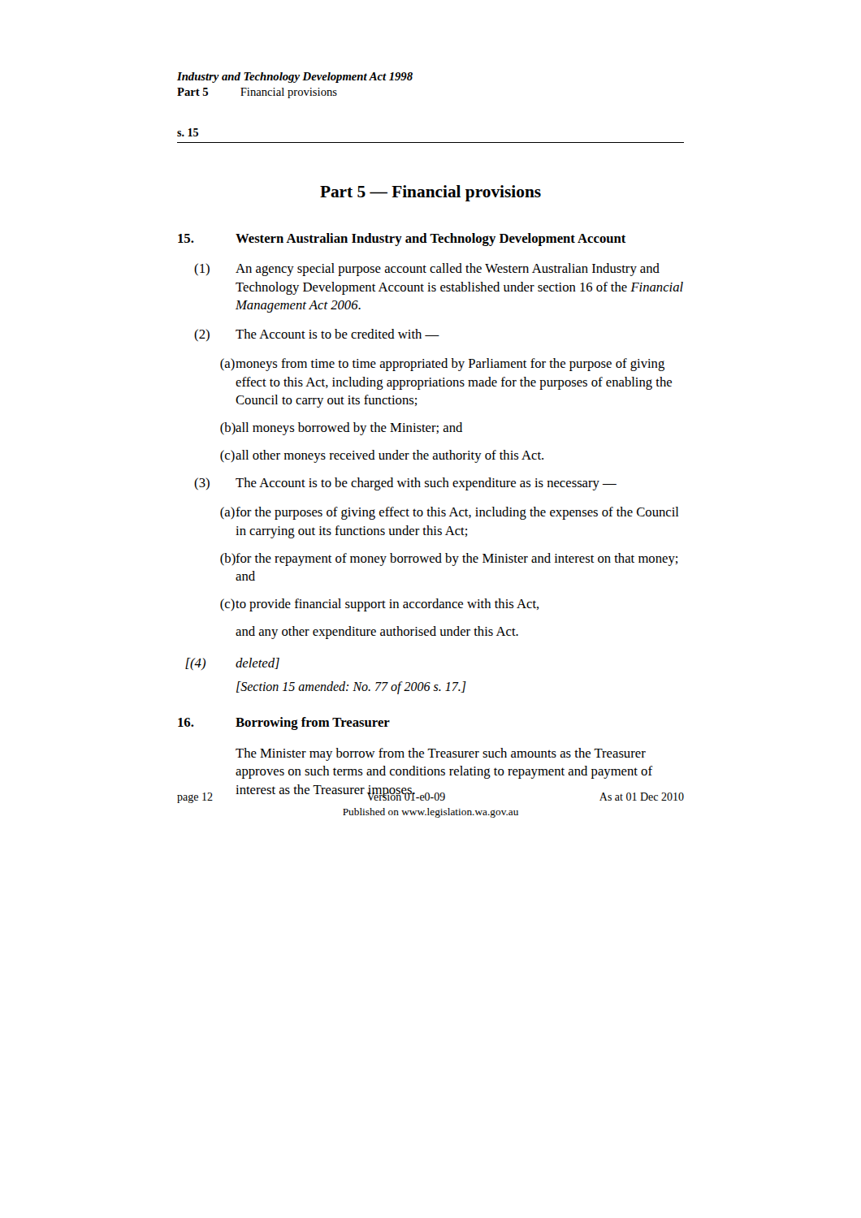Industry and Technology Development Act 1998
Part 5 Financial provisions
s. 15
Part 5 — Financial provisions
15.
Western Australian Industry and Technology Development Account
(1)
An agency special purpose account called the Western Australian Industry and Technology Development Account is established under section 16 of the Financial Management Act 2006.
(2)
The Account is to be credited with —
(a)
moneys from time to time appropriated by Parliament for the purpose of giving effect to this Act, including appropriations made for the purposes of enabling the Council to carry out its functions;
(b)
all moneys borrowed by the Minister; and
(c)
all other moneys received under the authority of this Act.
(3)
The Account is to be charged with such expenditure as is necessary —
(a)
for the purposes of giving effect to this Act, including the expenses of the Council in carrying out its functions under this Act;
(b)
for the repayment of money borrowed by the Minister and interest on that money; and
(c)
to provide financial support in accordance with this Act,
and any other expenditure authorised under this Act.
[(4)
deleted]
[Section 15 amended: No. 77 of 2006 s. 17.]
16.
Borrowing from Treasurer
The Minister may borrow from the Treasurer such amounts as the Treasurer approves on such terms and conditions relating to repayment and payment of interest as the Treasurer imposes.
page 12 Version 01-e0-09 As at 01 Dec 2010
Published on www.legislation.wa.gov.au